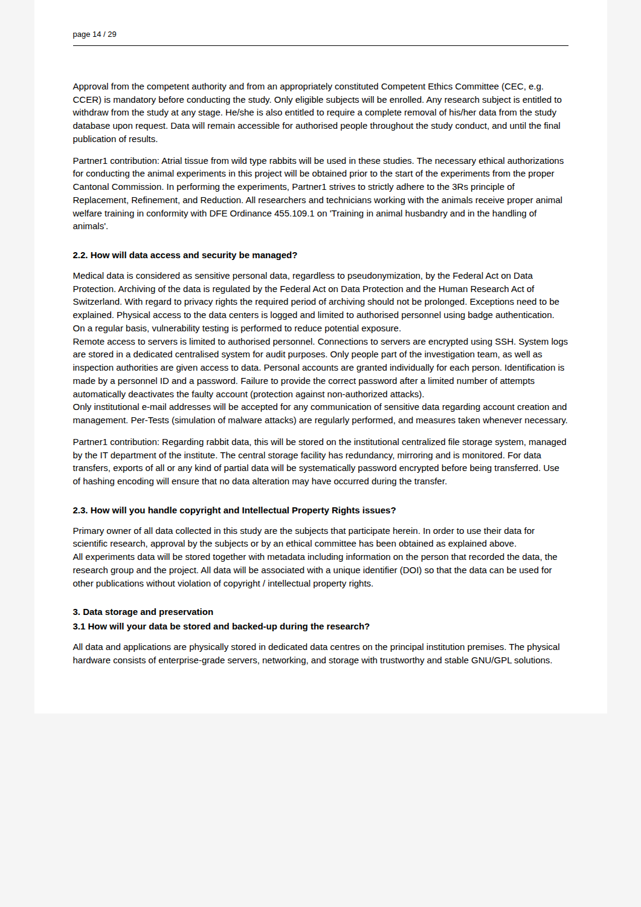page 14 / 29
Approval from the competent authority and from an appropriately constituted Competent Ethics Committee (CEC, e.g. CCER) is mandatory before conducting the study. Only eligible subjects will be enrolled. Any research subject is entitled to withdraw from the study at any stage. He/she is also entitled to require a complete removal of his/her data from the study database upon request. Data will remain accessible for authorised people throughout the study conduct, and until the final publication of results.
Partner1 contribution: Atrial tissue from wild type rabbits will be used in these studies. The necessary ethical authorizations for conducting the animal experiments in this project will be obtained prior to the start of the experiments from the proper Cantonal Commission. In performing the experiments, Partner1 strives to strictly adhere to the 3Rs principle of Replacement, Refinement, and Reduction. All researchers and technicians working with the animals receive proper animal welfare training in conformity with DFE Ordinance 455.109.1 on 'Training in animal husbandry and in the handling of animals'.
2.2. How will data access and security be managed?
Medical data is considered as sensitive personal data, regardless to pseudonymization, by the Federal Act on Data Protection. Archiving of the data is regulated by the Federal Act on Data Protection and the Human Research Act of Switzerland. With regard to privacy rights the required period of archiving should not be prolonged. Exceptions need to be explained. Physical access to the data centers is logged and limited to authorised personnel using badge authentication. On a regular basis, vulnerability testing is performed to reduce potential exposure.
Remote access to servers is limited to authorised personnel. Connections to servers are encrypted using SSH. System logs are stored in a dedicated centralised system for audit purposes. Only people part of the investigation team, as well as inspection authorities are given access to data. Personal accounts are granted individually for each person. Identification is made by a personnel ID and a password. Failure to provide the correct password after a limited number of attempts automatically deactivates the faulty account (protection against non-authorized attacks).
Only institutional e-mail addresses will be accepted for any communication of sensitive data regarding account creation and management. Per-Tests (simulation of malware attacks) are regularly performed, and measures taken whenever necessary.
Partner1 contribution: Regarding rabbit data, this will be stored on the institutional centralized file storage system, managed by the IT department of the institute. The central storage facility has redundancy, mirroring and is monitored. For data transfers, exports of all or any kind of partial data will be systematically password encrypted before being transferred. Use of hashing encoding will ensure that no data alteration may have occurred during the transfer.
2.3. How will you handle copyright and Intellectual Property Rights issues?
Primary owner of all data collected in this study are the subjects that participate herein. In order to use their data for scientific research, approval by the subjects or by an ethical committee has been obtained as explained above.
All experiments data will be stored together with metadata including information on the person that recorded the data, the research group and the project. All data will be associated with a unique identifier (DOI) so that the data can be used for other publications without violation of copyright / intellectual property rights.
3. Data storage and preservation
3.1 How will your data be stored and backed-up during the research?
All data and applications are physically stored in dedicated data centres on the principal institution premises. The physical hardware consists of enterprise-grade servers, networking, and storage with trustworthy and stable GNU/GPL solutions.